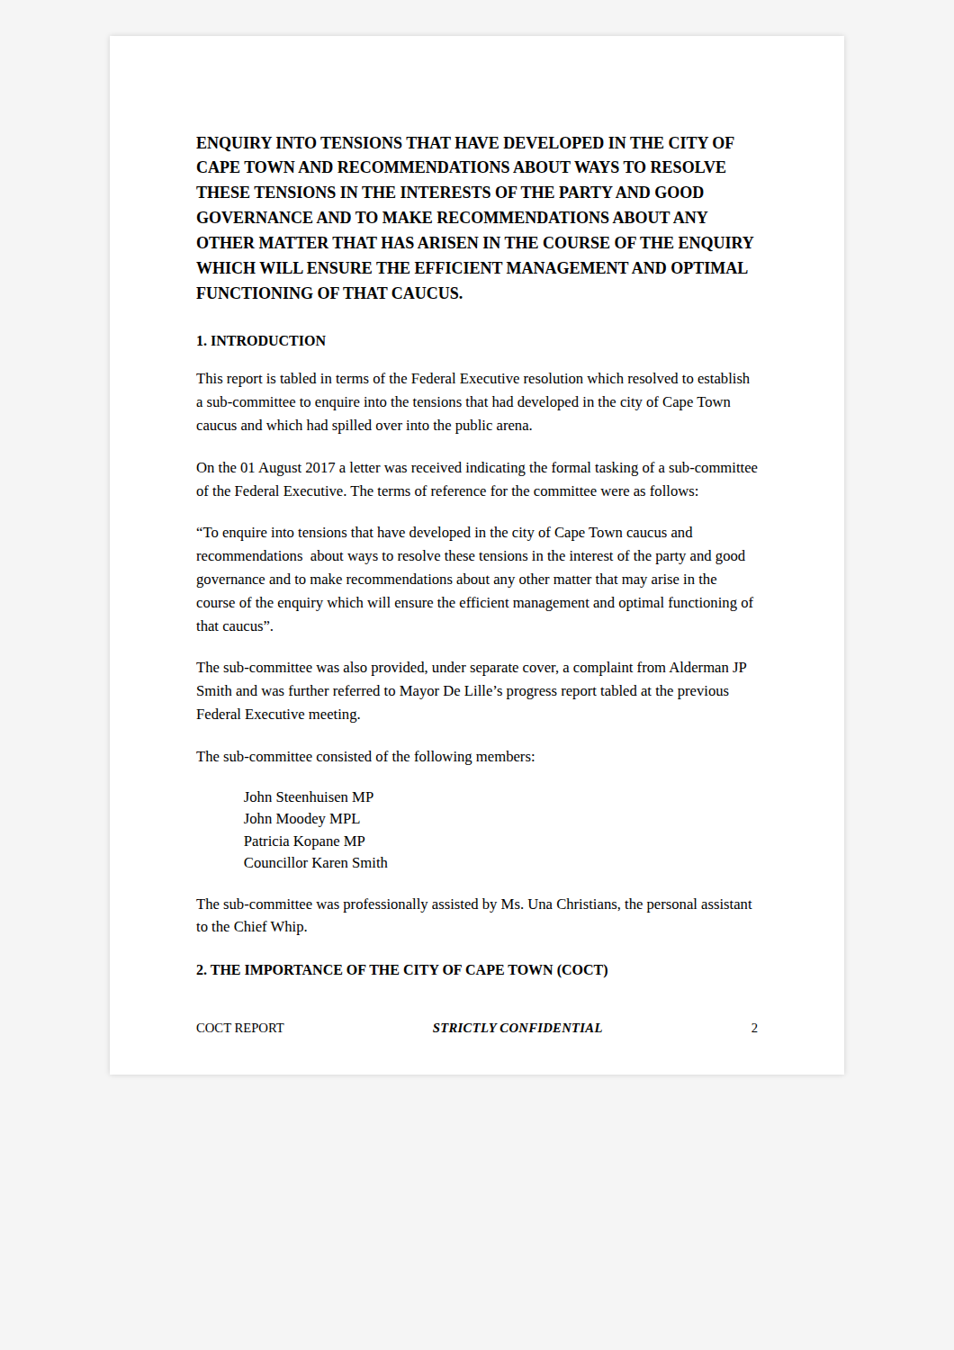ENQUIRY INTO TENSIONS THAT HAVE DEVELOPED IN THE CITY OF CAPE TOWN AND RECOMMENDATIONS ABOUT WAYS TO RESOLVE THESE TENSIONS IN THE INTERESTS OF THE PARTY AND GOOD GOVERNANCE AND TO MAKE RECOMMENDATIONS ABOUT ANY OTHER MATTER THAT HAS ARISEN IN THE COURSE OF THE ENQUIRY WHICH WILL ENSURE THE EFFICIENT MANAGEMENT AND OPTIMAL FUNCTIONING OF THAT CAUCUS.
1. INTRODUCTION
This report is tabled in terms of the Federal Executive resolution which resolved to establish a sub-committee to enquire into the tensions that had developed in the city of Cape Town caucus and which had spilled over into the public arena.
On the 01 August 2017 a letter was received indicating the formal tasking of a sub-committee of the Federal Executive. The terms of reference for the committee were as follows:
“To enquire into tensions that have developed in the city of Cape Town caucus and recommendations about ways to resolve these tensions in the interest of the party and good governance and to make recommendations about any other matter that may arise in the course of the enquiry which will ensure the efficient management and optimal functioning of that caucus”.
The sub-committee was also provided, under separate cover, a complaint from Alderman JP Smith and was further referred to Mayor De Lille’s progress report tabled at the previous Federal Executive meeting.
The sub-committee consisted of the following members:
John Steenhuisen MP
John Moodey MPL
Patricia Kopane MP
Councillor Karen Smith
The sub-committee was professionally assisted by Ms. Una Christians, the personal assistant to the Chief Whip.
2. THE IMPORTANCE OF THE CITY OF CAPE TOWN (COCT)
COCT REPORT STRICTLY CONFIDENTIAL 2